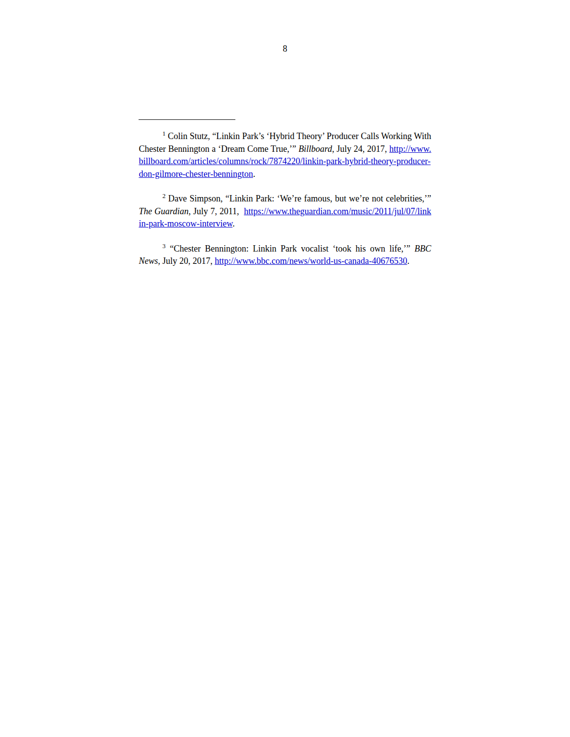8
1 Colin Stutz, “Linkin Park’s ‘Hybrid Theory’ Producer Calls Working With Chester Bennington a ‘Dream Come True,’” Billboard, July 24, 2017, http://www.billboard.com/articles/columns/rock/7874220/linkin-park-hybrid-theory-producer-don-gilmore-chester-bennington.
2 Dave Simpson, “Linkin Park: ‘We’re famous, but we’re not celebrities,’” The Guardian, July 7, 2011, https://www.theguardian.com/music/2011/jul/07/linkin-park-moscow-interview.
3 “Chester Bennington: Linkin Park vocalist ‘took his own life,’” BBC News, July 20, 2017, http://www.bbc.com/news/world-us-canada-40676530.